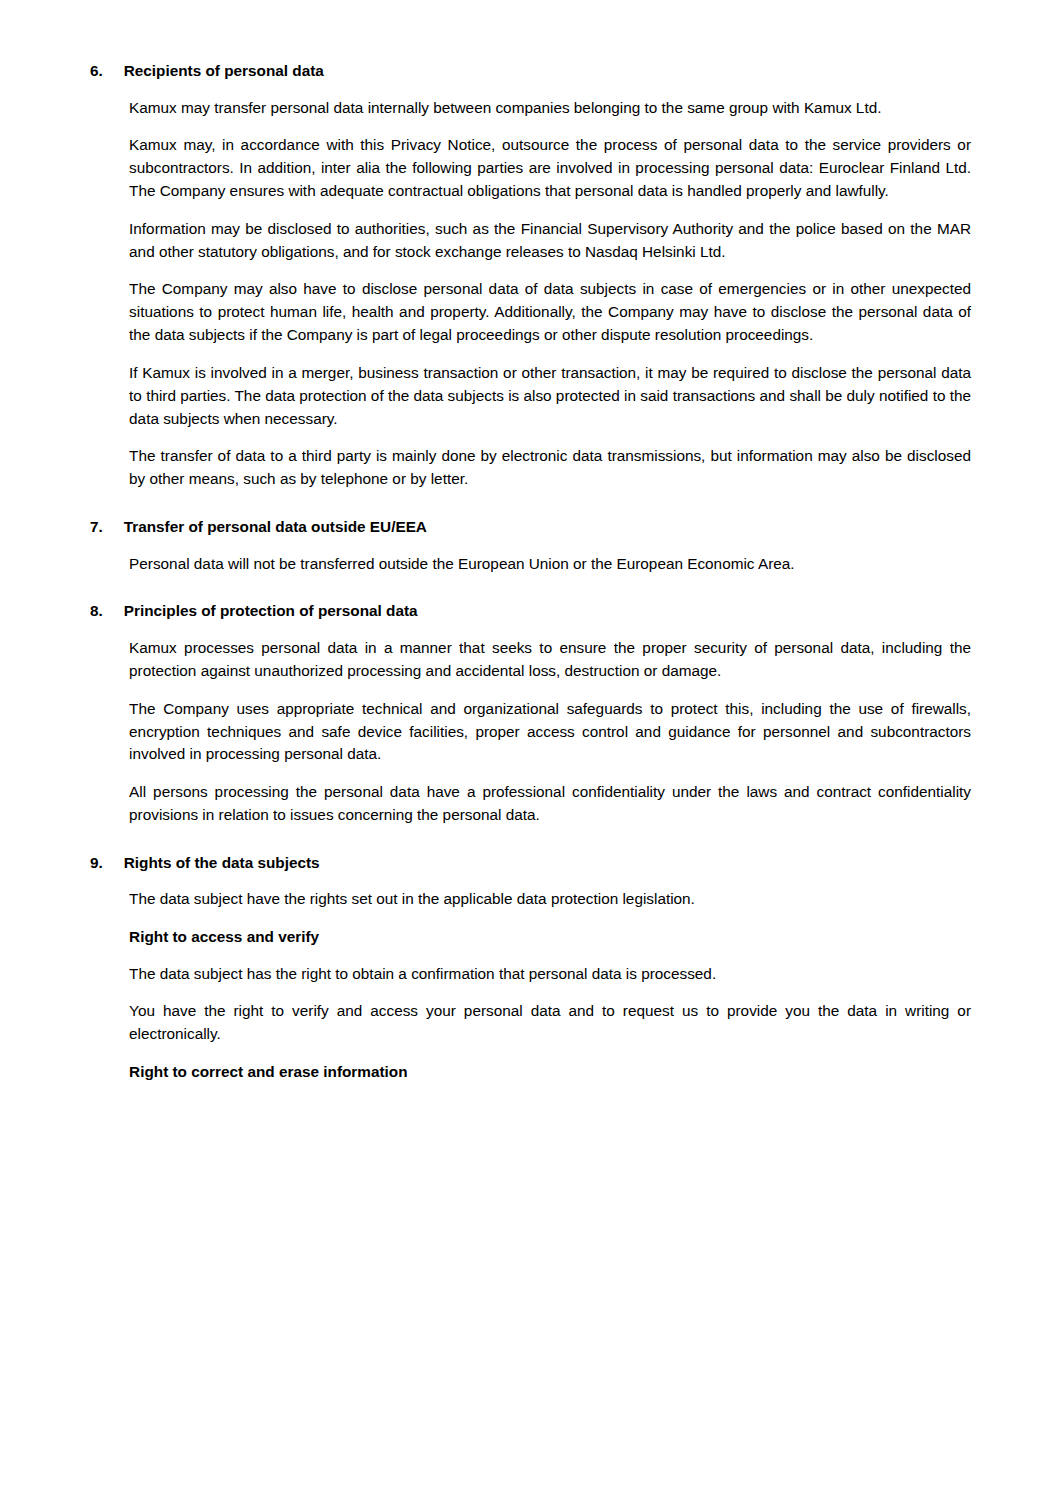Recipients of personal data
Kamux may transfer personal data internally between companies belonging to the same group with Kamux Ltd.
Kamux may, in accordance with this Privacy Notice, outsource the process of personal data to the service providers or subcontractors. In addition, inter alia the following parties are involved in processing personal data: Euroclear Finland Ltd. The Company ensures with adequate contractual obligations that personal data is handled properly and lawfully.
Information may be disclosed to authorities, such as the Financial Supervisory Authority and the police based on the MAR and other statutory obligations, and for stock exchange releases to Nasdaq Helsinki Ltd.
The Company may also have to disclose personal data of data subjects in case of emergencies or in other unexpected situations to protect human life, health and property. Additionally, the Company may have to disclose the personal data of the data subjects if the Company is part of legal proceedings or other dispute resolution proceedings.
If Kamux is involved in a merger, business transaction or other transaction, it may be required to disclose the personal data to third parties. The data protection of the data subjects is also protected in said transactions and shall be duly notified to the data subjects when necessary.
The transfer of data to a third party is mainly done by electronic data transmissions, but information may also be disclosed by other means, such as by telephone or by letter.
Transfer of personal data outside EU/EEA
Personal data will not be transferred outside the European Union or the European Economic Area.
Principles of protection of personal data
Kamux processes personal data in a manner that seeks to ensure the proper security of personal data, including the protection against unauthorized processing and accidental loss, destruction or damage.
The Company uses appropriate technical and organizational safeguards to protect this, including the use of firewalls, encryption techniques and safe device facilities, proper access control and guidance for personnel and subcontractors involved in processing personal data.
All persons processing the personal data have a professional confidentiality under the laws and contract confidentiality provisions in relation to issues concerning the personal data.
Rights of the data subjects
The data subject have the rights set out in the applicable data protection legislation.
Right to access and verify
The data subject has the right to obtain a confirmation that personal data is processed.
You have the right to verify and access your personal data and to request us to provide you the data in writing or electronically.
Right to correct and erase information